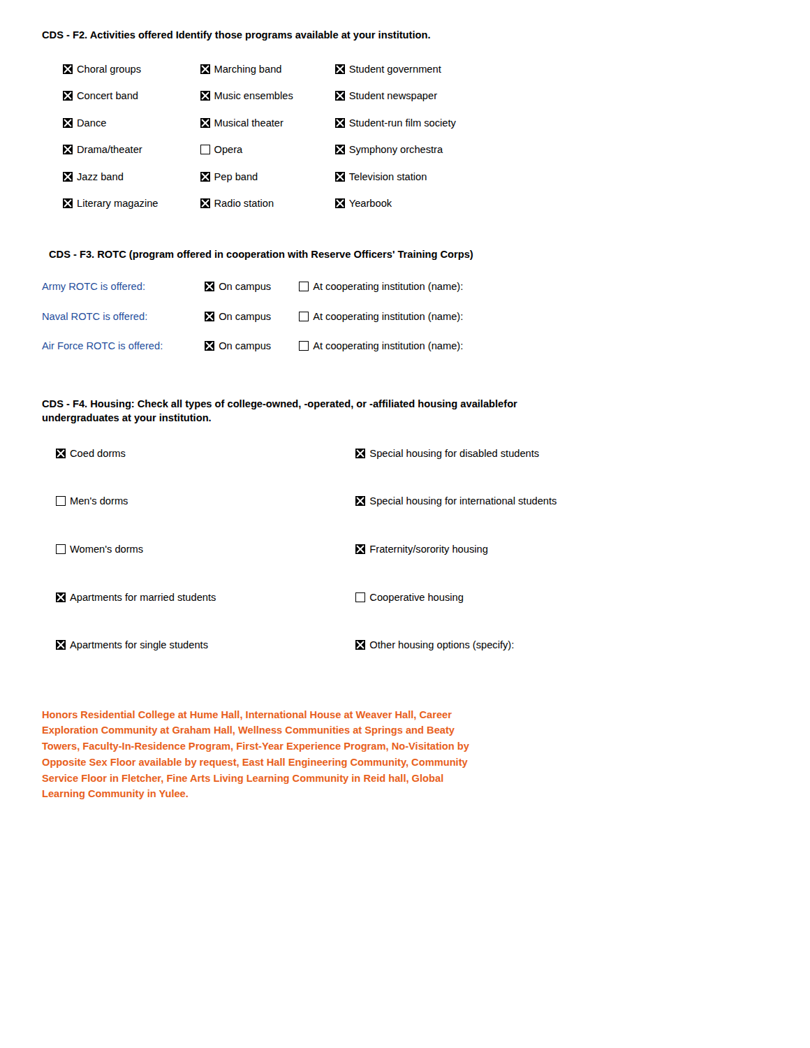CDS - F2. Activities offered Identify those programs available at your institution.
| Choral groups | Marching band | Student government |
| Concert band | Music ensembles | Student newspaper |
| Dance | Musical theater | Student-run film society |
| Drama/theater | Opera | Symphony orchestra |
| Jazz band | Pep band | Television station |
| Literary magazine | Radio station | Yearbook |
CDS - F3. ROTC (program offered in cooperation with Reserve Officers' Training Corps)
| Army ROTC is offered: | On campus | At cooperating institution (name): |
| Naval ROTC is offered: | On campus | At cooperating institution (name): |
| Air Force ROTC is offered: | On campus | At cooperating institution (name): |
CDS - F4. Housing: Check all types of college-owned, -operated, or -affiliated housing availablefor undergraduates at your institution.
| Coed dorms | Special housing for disabled students |
| Men's dorms | Special housing for international students |
| Women's dorms | Fraternity/sorority housing |
| Apartments for married students | Cooperative housing |
| Apartments for single students | Other housing options (specify): |
Honors Residential College at Hume Hall, International House at Weaver Hall, Career Exploration Community at Graham Hall, Wellness Communities at Springs and Beaty Towers, Faculty-In-Residence Program, First-Year Experience Program, No-Visitation by Opposite Sex Floor available by request, East Hall Engineering Community, Community Service Floor in Fletcher, Fine Arts Living Learning Community in Reid hall, Global Learning Community in Yulee.